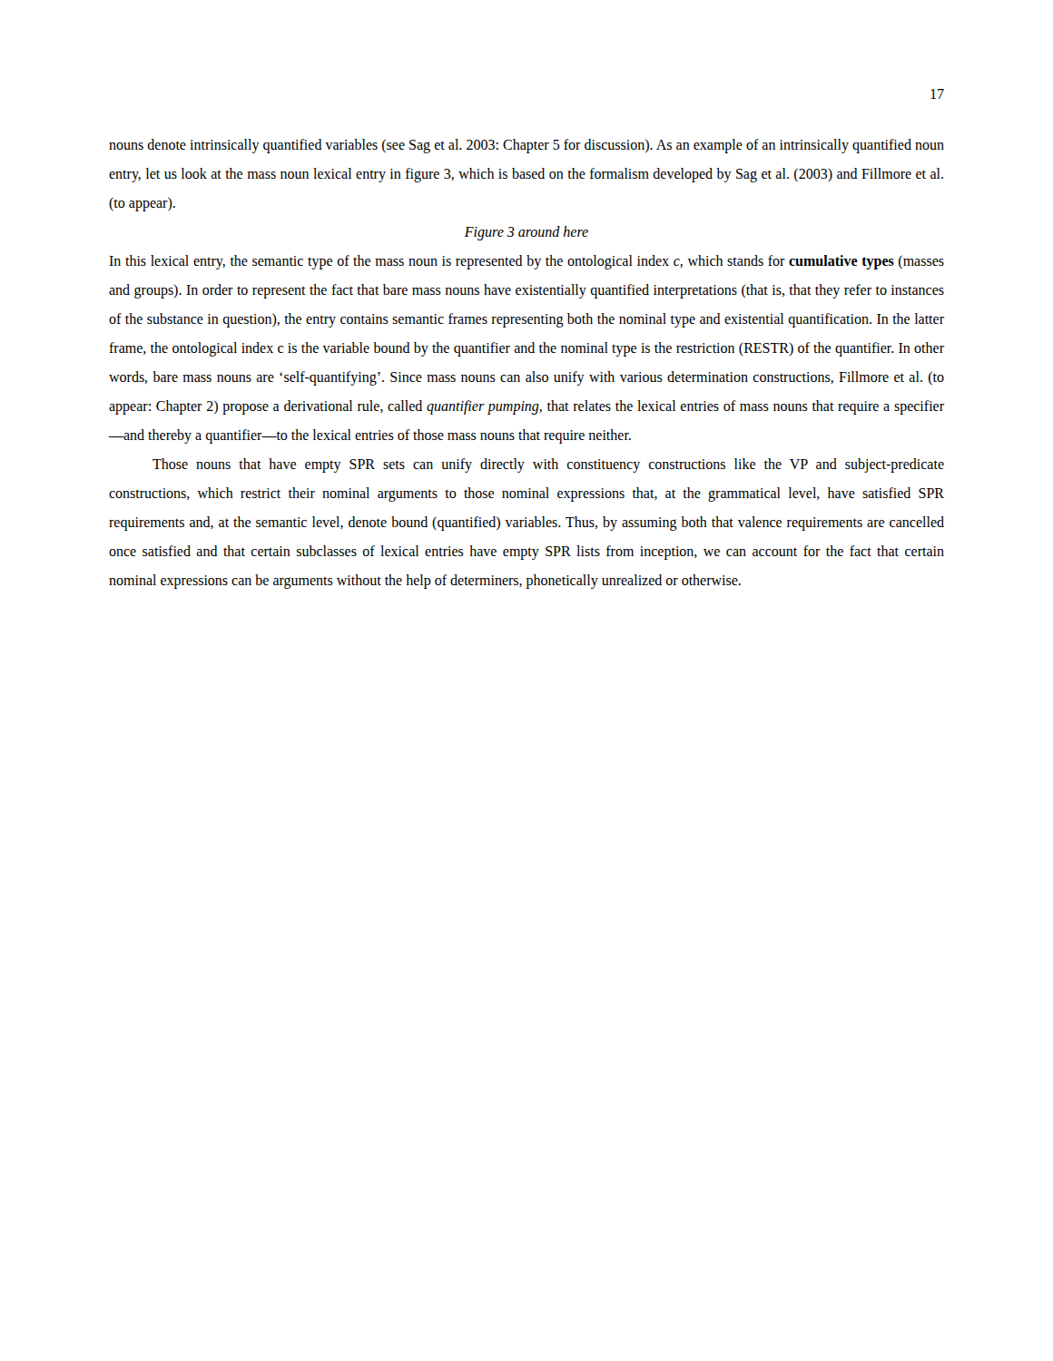17
nouns denote intrinsically quantified variables (see Sag et al. 2003: Chapter 5 for discussion). As an example of an intrinsically quantified noun entry, let us look at the mass noun lexical entry in figure 3, which is based on the formalism developed by Sag et al. (2003) and Fillmore et al. (to appear).
Figure 3 around here
In this lexical entry, the semantic type of the mass noun is represented by the ontological index c, which stands for cumulative types (masses and groups). In order to represent the fact that bare mass nouns have existentially quantified interpretations (that is, that they refer to instances of the substance in question), the entry contains semantic frames representing both the nominal type and existential quantification. In the latter frame, the ontological index c is the variable bound by the quantifier and the nominal type is the restriction (RESTR) of the quantifier. In other words, bare mass nouns are ‘self-quantifying’. Since mass nouns can also unify with various determination constructions, Fillmore et al. (to appear: Chapter 2) propose a derivational rule, called quantifier pumping, that relates the lexical entries of mass nouns that require a specifier—and thereby a quantifier—to the lexical entries of those mass nouns that require neither.
Those nouns that have empty SPR sets can unify directly with constituency constructions like the VP and subject-predicate constructions, which restrict their nominal arguments to those nominal expressions that, at the grammatical level, have satisfied SPR requirements and, at the semantic level, denote bound (quantified) variables. Thus, by assuming both that valence requirements are cancelled once satisfied and that certain subclasses of lexical entries have empty SPR lists from inception, we can account for the fact that certain nominal expressions can be arguments without the help of determiners, phonetically unrealized or otherwise.